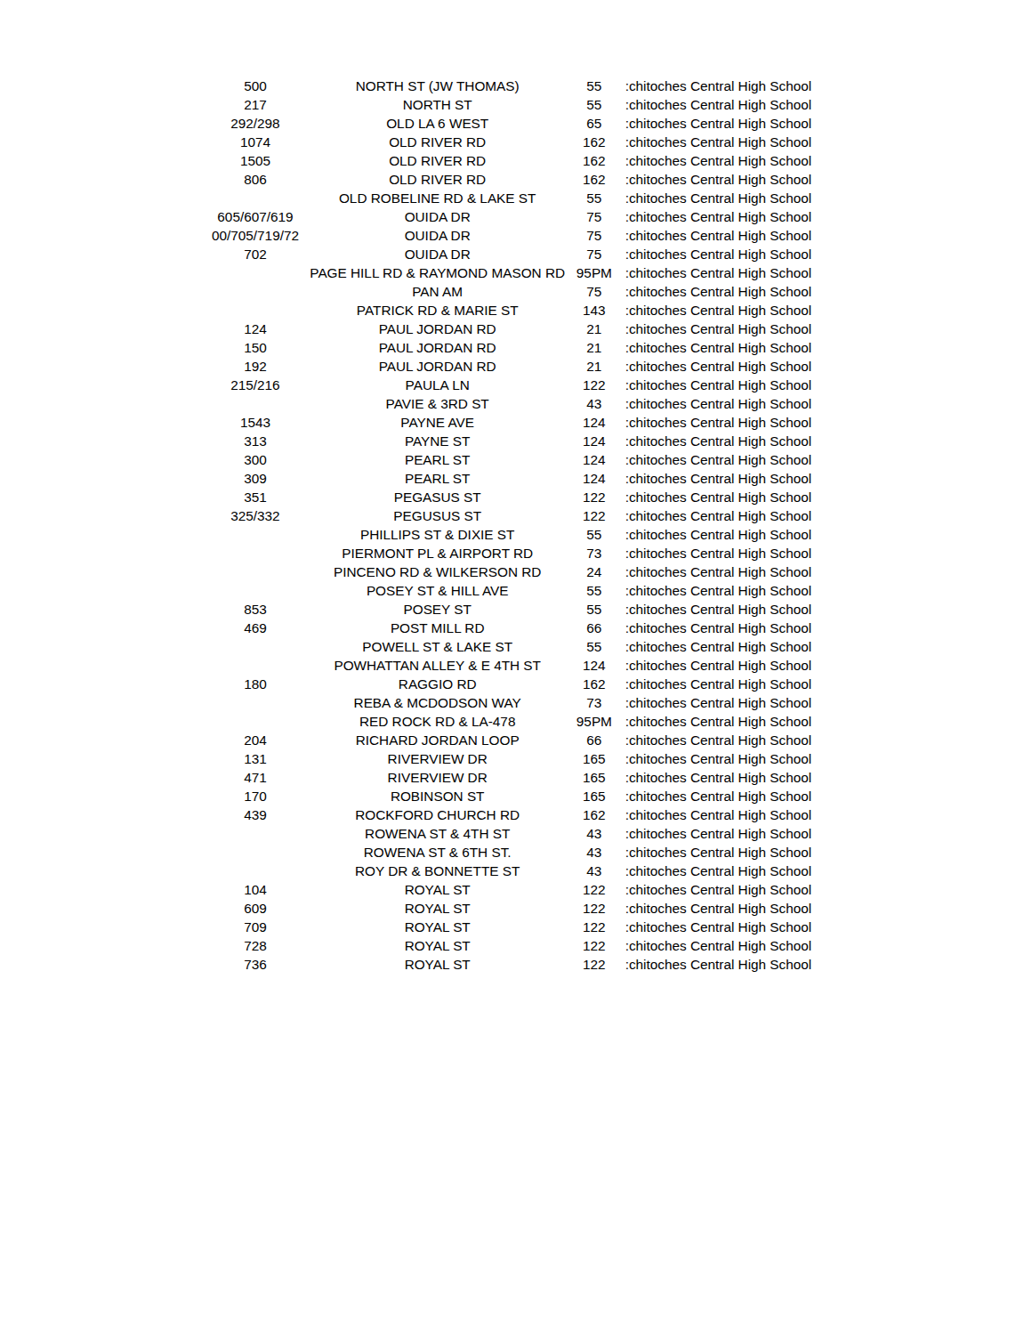| 500 | NORTH ST (JW THOMAS) | 55 | :chitoches Central High School |
| 217 | NORTH ST | 55 | :chitoches Central High School |
| 292/298 | OLD LA 6 WEST | 65 | :chitoches Central High School |
| 1074 | OLD RIVER RD | 162 | :chitoches Central High School |
| 1505 | OLD RIVER RD | 162 | :chitoches Central High School |
| 806 | OLD RIVER RD | 162 | :chitoches Central High School |
| | OLD ROBELINE RD & LAKE ST | 55 | :chitoches Central High School |
| 605/607/619 | OUIDA DR | 75 | :chitoches Central High School |
| 00/705/719/72 | OUIDA DR | 75 | :chitoches Central High School |
| 702 | OUIDA DR | 75 | :chitoches Central High School |
| | PAGE HILL RD & RAYMOND MASON RD | 95PM | :chitoches Central High School |
| | PAN AM | 75 | :chitoches Central High School |
| | PATRICK RD & MARIE ST | 143 | :chitoches Central High School |
| 124 | PAUL JORDAN RD | 21 | :chitoches Central High School |
| 150 | PAUL JORDAN RD | 21 | :chitoches Central High School |
| 192 | PAUL JORDAN RD | 21 | :chitoches Central High School |
| 215/216 | PAULA LN | 122 | :chitoches Central High School |
| | PAVIE & 3RD ST | 43 | :chitoches Central High School |
| 1543 | PAYNE AVE | 124 | :chitoches Central High School |
| 313 | PAYNE ST | 124 | :chitoches Central High School |
| 300 | PEARL ST | 124 | :chitoches Central High School |
| 309 | PEARL ST | 124 | :chitoches Central High School |
| 351 | PEGASUS ST | 122 | :chitoches Central High School |
| 325/332 | PEGUSUS ST | 122 | :chitoches Central High School |
| | PHILLIPS ST & DIXIE ST | 55 | :chitoches Central High School |
| | PIERMONT PL & AIRPORT RD | 73 | :chitoches Central High School |
| | PINCENO RD & WILKERSON RD | 24 | :chitoches Central High School |
| | POSEY ST & HILL AVE | 55 | :chitoches Central High School |
| 853 | POSEY ST | 55 | :chitoches Central High School |
| 469 | POST MILL RD | 66 | :chitoches Central High School |
| | POWELL ST & LAKE ST | 55 | :chitoches Central High School |
| | POWHATTAN ALLEY & E 4TH ST | 124 | :chitoches Central High School |
| 180 | RAGGIO RD | 162 | :chitoches Central High School |
| | REBA & MCDODSON WAY | 73 | :chitoches Central High School |
| | RED ROCK RD & LA-478 | 95PM | :chitoches Central High School |
| 204 | RICHARD JORDAN LOOP | 66 | :chitoches Central High School |
| 131 | RIVERVIEW DR | 165 | :chitoches Central High School |
| 471 | RIVERVIEW DR | 165 | :chitoches Central High School |
| 170 | ROBINSON ST | 165 | :chitoches Central High School |
| 439 | ROCKFORD CHURCH RD | 162 | :chitoches Central High School |
| | ROWENA ST & 4TH ST | 43 | :chitoches Central High School |
| | ROWENA ST & 6TH ST. | 43 | :chitoches Central High School |
| | ROY DR & BONNETTE ST | 43 | :chitoches Central High School |
| 104 | ROYAL ST | 122 | :chitoches Central High School |
| 609 | ROYAL ST | 122 | :chitoches Central High School |
| 709 | ROYAL ST | 122 | :chitoches Central High School |
| 728 | ROYAL ST | 122 | :chitoches Central High School |
| 736 | ROYAL ST | 122 | :chitoches Central High School |